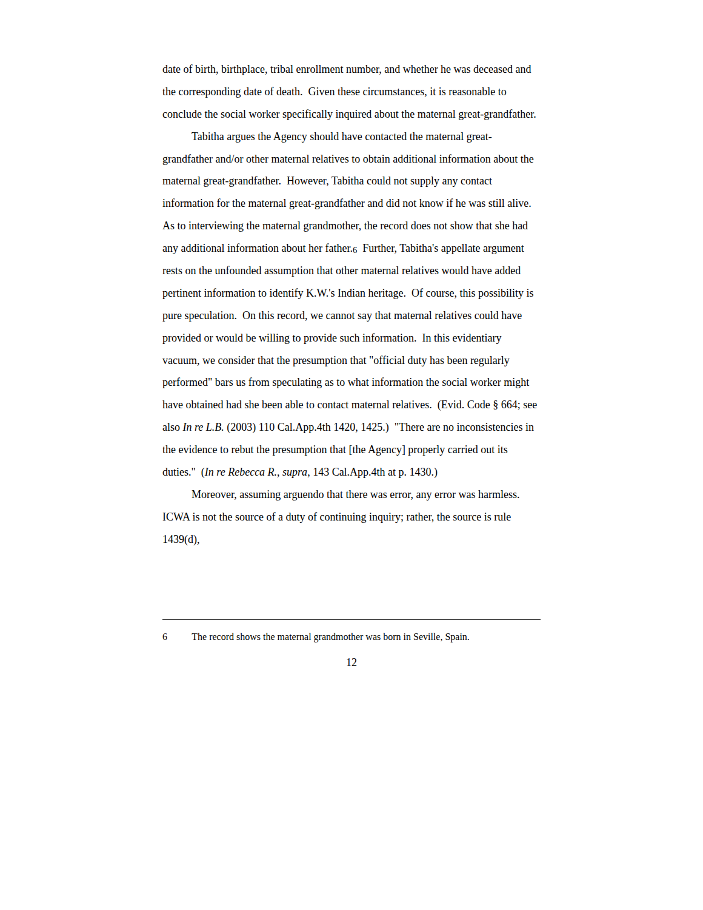date of birth, birthplace, tribal enrollment number, and whether he was deceased and the corresponding date of death. Given these circumstances, it is reasonable to conclude the social worker specifically inquired about the maternal great-grandfather.
Tabitha argues the Agency should have contacted the maternal great-grandfather and/or other maternal relatives to obtain additional information about the maternal great-grandfather. However, Tabitha could not supply any contact information for the maternal great-grandfather and did not know if he was still alive. As to interviewing the maternal grandmother, the record does not show that she had any additional information about her father.6 Further, Tabitha's appellate argument rests on the unfounded assumption that other maternal relatives would have added pertinent information to identify K.W.'s Indian heritage. Of course, this possibility is pure speculation. On this record, we cannot say that maternal relatives could have provided or would be willing to provide such information. In this evidentiary vacuum, we consider that the presumption that "official duty has been regularly performed" bars us from speculating as to what information the social worker might have obtained had she been able to contact maternal relatives. (Evid. Code § 664; see also In re L.B. (2003) 110 Cal.App.4th 1420, 1425.) "There are no inconsistencies in the evidence to rebut the presumption that [the Agency] properly carried out its duties." (In re Rebecca R., supra, 143 Cal.App.4th at p. 1430.)
Moreover, assuming arguendo that there was error, any error was harmless. ICWA is not the source of a duty of continuing inquiry; rather, the source is rule 1439(d),
6 The record shows the maternal grandmother was born in Seville, Spain.
12